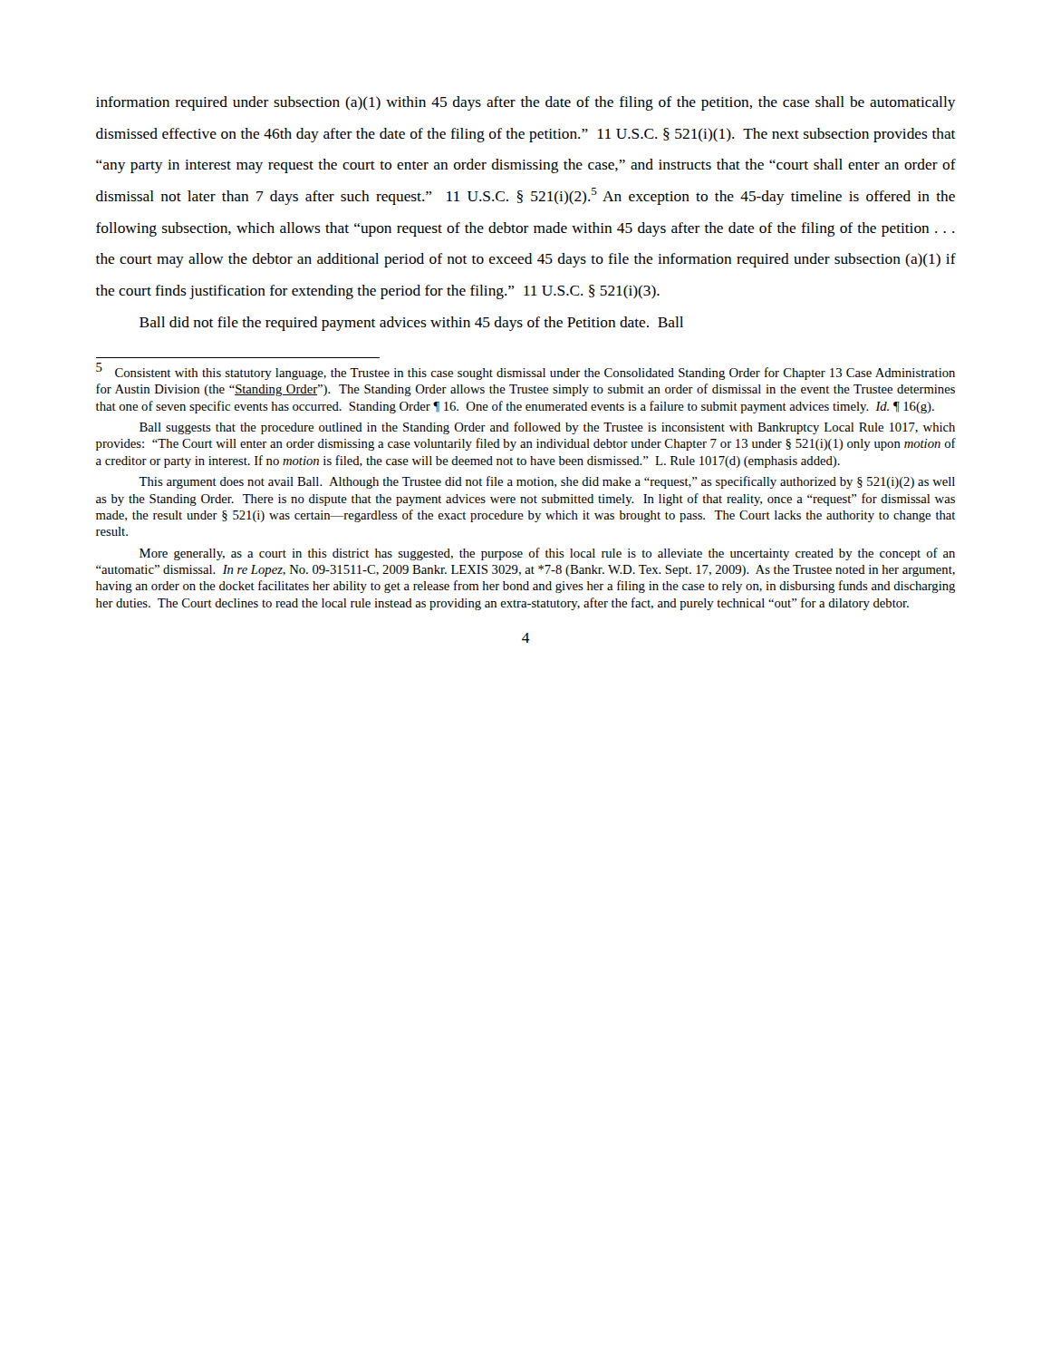information required under subsection (a)(1) within 45 days after the date of the filing of the petition, the case shall be automatically dismissed effective on the 46th day after the date of the filing of the petition.” 11 U.S.C. § 521(i)(1). The next subsection provides that “any party in interest may request the court to enter an order dismissing the case,” and instructs that the “court shall enter an order of dismissal not later than 7 days after such request.” 11 U.S.C. § 521(i)(2).5 An exception to the 45-day timeline is offered in the following subsection, which allows that “upon request of the debtor made within 45 days after the date of the filing of the petition . . . the court may allow the debtor an additional period of not to exceed 45 days to file the information required under subsection (a)(1) if the court finds justification for extending the period for the filing.” 11 U.S.C. § 521(i)(3).
Ball did not file the required payment advices within 45 days of the Petition date. Ball
5 Consistent with this statutory language, the Trustee in this case sought dismissal under the Consolidated Standing Order for Chapter 13 Case Administration for Austin Division (the “Standing Order”). The Standing Order allows the Trustee simply to submit an order of dismissal in the event the Trustee determines that one of seven specific events has occurred. Standing Order ¶ 16. One of the enumerated events is a failure to submit payment advices timely. Id. ¶ 16(g).
Ball suggests that the procedure outlined in the Standing Order and followed by the Trustee is inconsistent with Bankruptcy Local Rule 1017, which provides: “The Court will enter an order dismissing a case voluntarily filed by an individual debtor under Chapter 7 or 13 under § 521(i)(1) only upon motion of a creditor or party in interest. If no motion is filed, the case will be deemed not to have been dismissed.” L. Rule 1017(d) (emphasis added).
This argument does not avail Ball. Although the Trustee did not file a motion, she did make a “request,” as specifically authorized by § 521(i)(2) as well as by the Standing Order. There is no dispute that the payment advices were not submitted timely. In light of that reality, once a “request” for dismissal was made, the result under § 521(i) was certain—regardless of the exact procedure by which it was brought to pass. The Court lacks the authority to change that result.
More generally, as a court in this district has suggested, the purpose of this local rule is to alleviate the uncertainty created by the concept of an “automatic” dismissal. In re Lopez, No. 09-31511-C, 2009 Bankr. LEXIS 3029, at *7-8 (Bankr. W.D. Tex. Sept. 17, 2009). As the Trustee noted in her argument, having an order on the docket facilitates her ability to get a release from her bond and gives her a filing in the case to rely on, in disbursing funds and discharging her duties. The Court declines to read the local rule instead as providing an extra-statutory, after the fact, and purely technical “out” for a dilatory debtor.
4